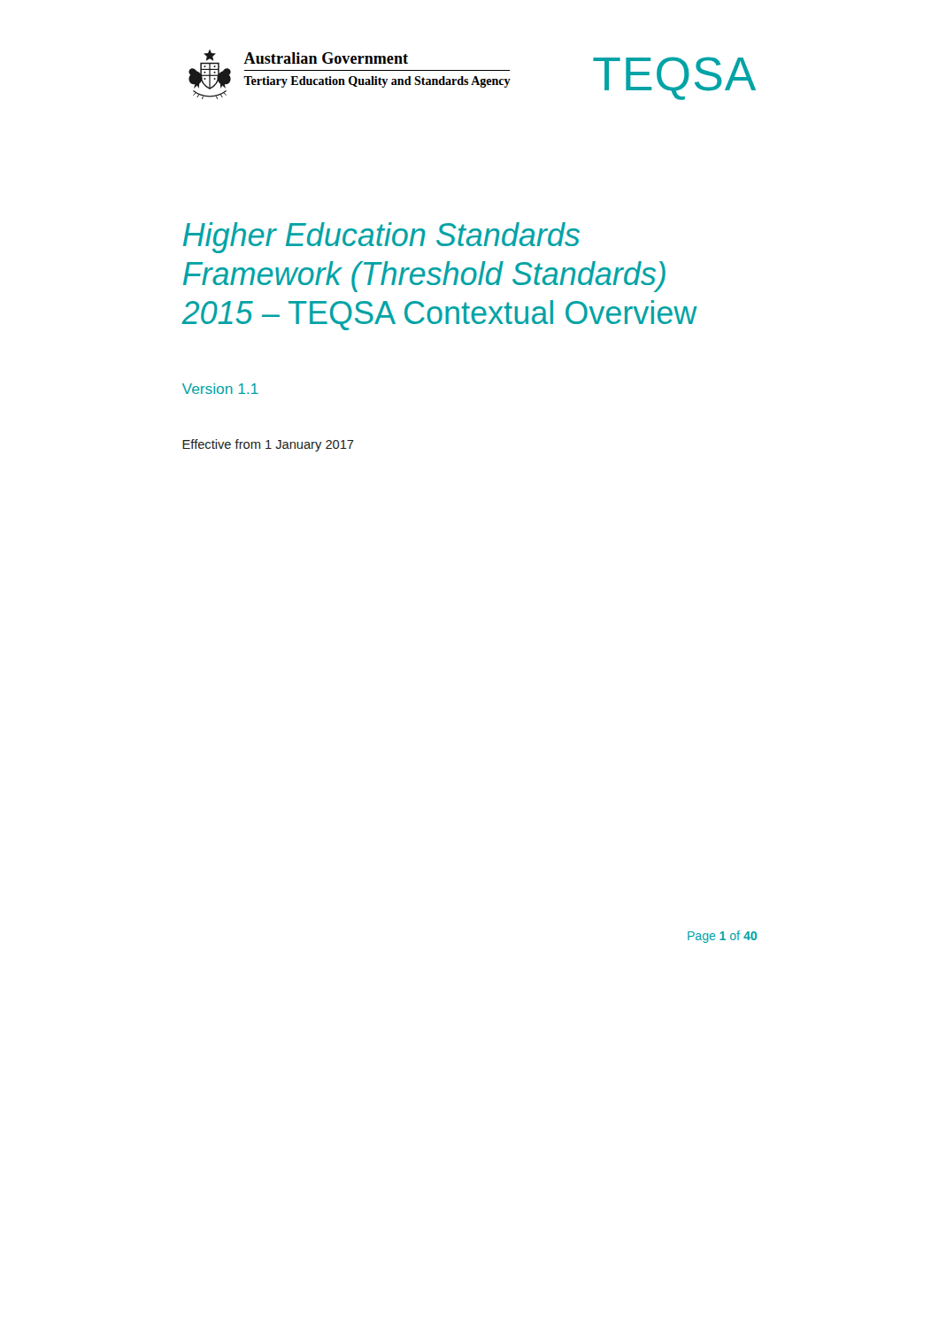Australian Government
Tertiary Education Quality and Standards Agency
TEQSA
Higher Education Standards Framework (Threshold Standards) 2015 – TEQSA Contextual Overview
Version 1.1
Effective from 1 January 2017
Page 1 of 40